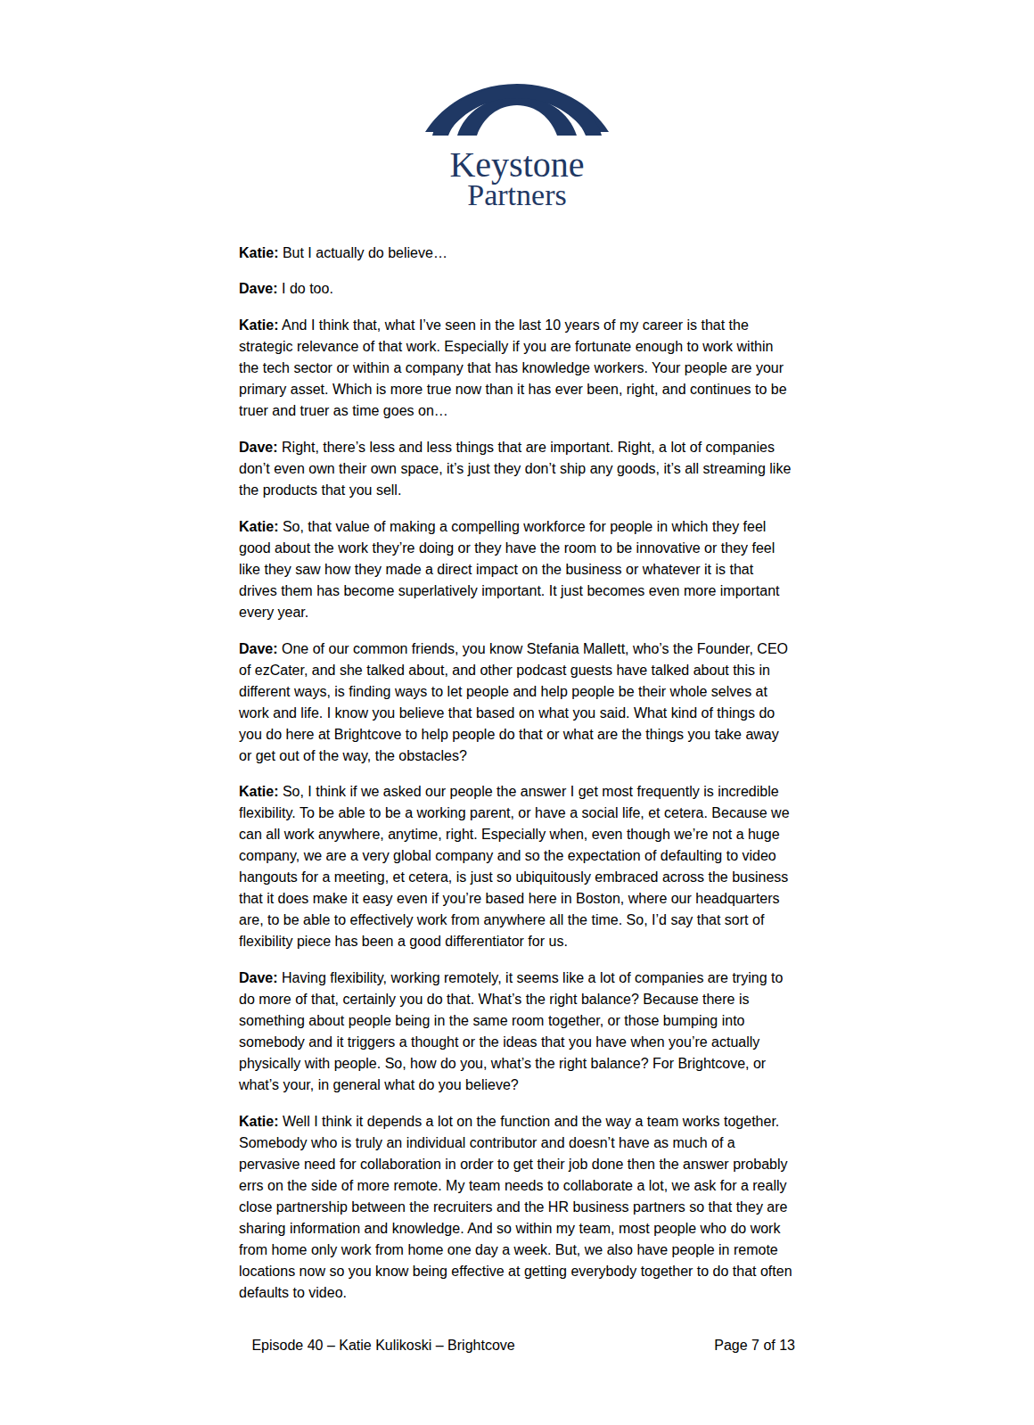Keystone Partners
Katie: But I actually do believe…
Dave: I do too.
Katie: And I think that, what I’ve seen in the last 10 years of my career is that the strategic relevance of that work. Especially if you are fortunate enough to work within the tech sector or within a company that has knowledge workers. Your people are your primary asset. Which is more true now than it has ever been, right, and continues to be truer and truer as time goes on…
Dave: Right, there’s less and less things that are important. Right, a lot of companies don’t even own their own space, it’s just they don’t ship any goods, it’s all streaming like the products that you sell.
Katie: So, that value of making a compelling workforce for people in which they feel good about the work they’re doing or they have the room to be innovative or they feel like they saw how they made a direct impact on the business or whatever it is that drives them has become superlatively important. It just becomes even more important every year.
Dave: One of our common friends, you know Stefania Mallett, who’s the Founder, CEO of ezCater, and she talked about, and other podcast guests have talked about this in different ways, is finding ways to let people and help people be their whole selves at work and life. I know you believe that based on what you said. What kind of things do you do here at Brightcove to help people do that or what are the things you take away or get out of the way, the obstacles?
Katie: So, I think if we asked our people the answer I get most frequently is incredible flexibility. To be able to be a working parent, or have a social life, et cetera. Because we can all work anywhere, anytime, right. Especially when, even though we’re not a huge company, we are a very global company and so the expectation of defaulting to video hangouts for a meeting, et cetera, is just so ubiquitously embraced across the business that it does make it easy even if you’re based here in Boston, where our headquarters are, to be able to effectively work from anywhere all the time. So, I’d say that sort of flexibility piece has been a good differentiator for us.
Dave: Having flexibility, working remotely, it seems like a lot of companies are trying to do more of that, certainly you do that. What’s the right balance? Because there is something about people being in the same room together, or those bumping into somebody and it triggers a thought or the ideas that you have when you’re actually physically with people. So, how do you, what’s the right balance? For Brightcove, or what’s your, in general what do you believe?
Katie: Well I think it depends a lot on the function and the way a team works together. Somebody who is truly an individual contributor and doesn’t have as much of a pervasive need for collaboration in order to get their job done then the answer probably errs on the side of more remote. My team needs to collaborate a lot, we ask for a really close partnership between the recruiters and the HR business partners so that they are sharing information and knowledge. And so within my team, most people who do work from home only work from home one day a week. But, we also have people in remote locations now so you know being effective at getting everybody together to do that often defaults to video.
Episode 40 – Katie Kulikoski – Brightcove Page 7 of 13